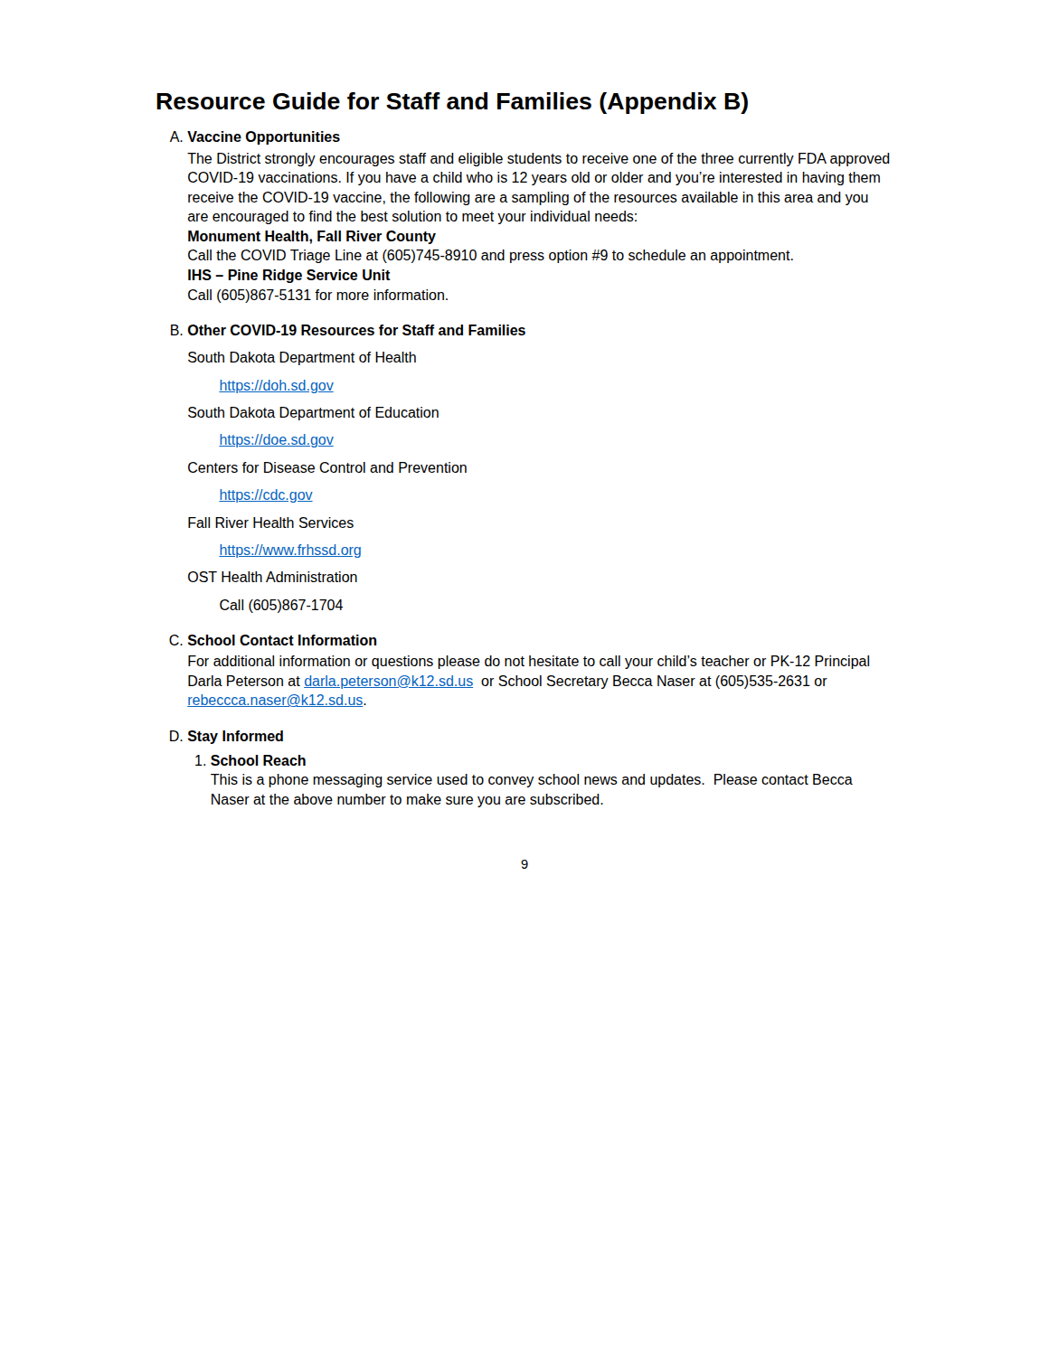Resource Guide for Staff and Families (Appendix B)
Vaccine Opportunities
The District strongly encourages staff and eligible students to receive one of the three currently FDA approved COVID-19 vaccinations. If you have a child who is 12 years old or older and you’re interested in having them receive the COVID-19 vaccine, the following are a sampling of the resources available in this area and you are encouraged to find the best solution to meet your individual needs:
Monument Health, Fall River County
Call the COVID Triage Line at (605)745-8910 and press option #9 to schedule an appointment.
IHS – Pine Ridge Service Unit
Call (605)867-5131 for more information.
Other COVID-19 Resources for Staff and Families
South Dakota Department of Health
https://doh.sd.gov
South Dakota Department of Education
https://doe.sd.gov
Centers for Disease Control and Prevention
https://cdc.gov
Fall River Health Services
https://www.frhssd.org
OST Health Administration
Call (605)867-1704
School Contact Information
For additional information or questions please do not hesitate to call your child’s teacher or PK-12 Principal Darla Peterson at darla.peterson@k12.sd.us or School Secretary Becca Naser at (605)535-2631 or rebeccca.naser@k12.sd.us.
Stay Informed
School Reach
This is a phone messaging service used to convey school news and updates. Please contact Becca Naser at the above number to make sure you are subscribed.
9